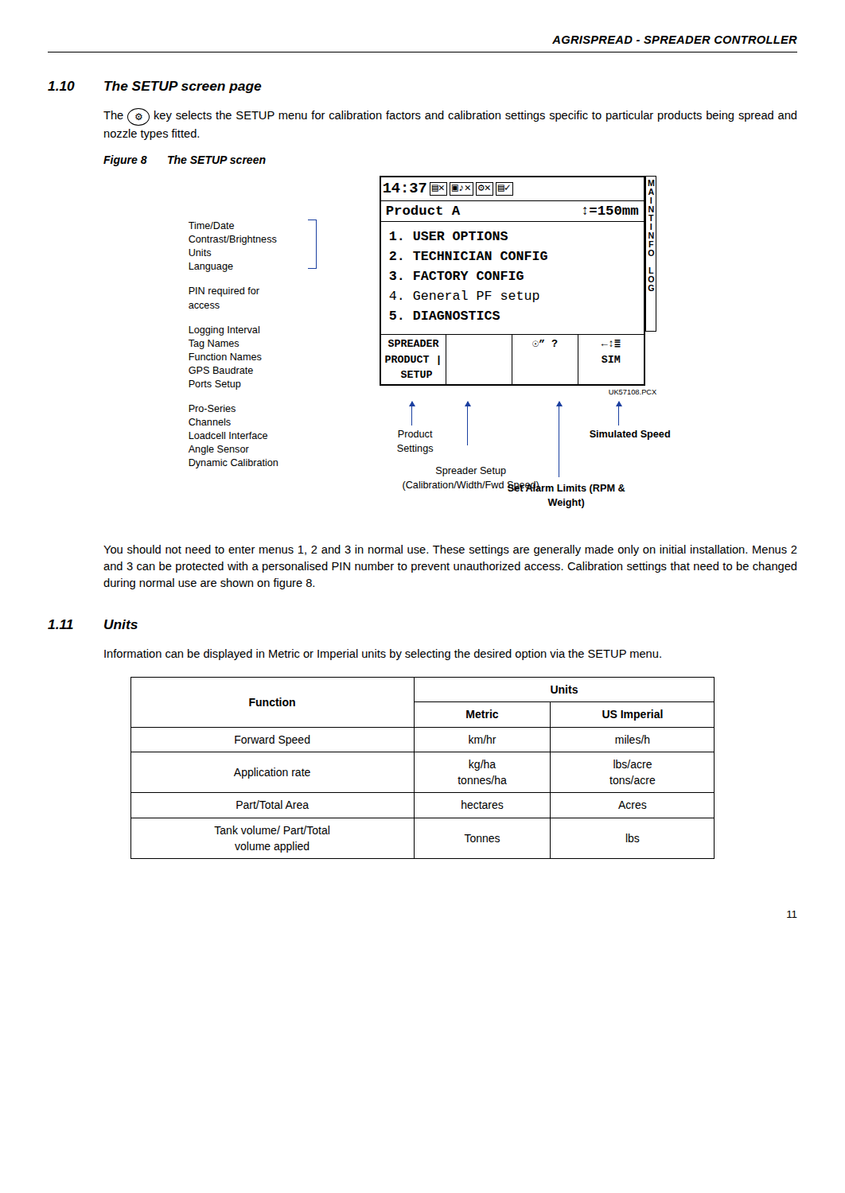AGRISPREAD - SPREADER CONTROLLER
1.10 The SETUP screen page
The ⚙ key selects the SETUP menu for calibration factors and calibration settings specific to particular products being spread and nozzle types fitted.
Figure 8 The SETUP screen
Time/Date
Contrast/Brightness
Units
Language
PIN required for
access
Logging Interval
Tag Names
Function Names
GPS Baudrate
Ports Setup
Pro-Series
Channels
Loadcell Interface
Angle Sensor
Dynamic Calibration
14:37 ▤✕ ▣♪✕ ⚙✕ ▤✓
Product A ↕=150mm
1. USER OPTIONS
2. TECHNICIAN CONFIG
3. FACTORY CONFIG
4. General PF setup
5. DIAGNOSTICS
SPREADER
PRODUCT | SETUP
☉” ?
←↕≣
SIM
MAINTINFO LOG
UK57108.PCX
Product
Settings
Spreader Setup
(Calibration/Width/Fwd Speed)
Simulated Speed
Set Alarm Limits (RPM &
Weight)
You should not need to enter menus 1, 2 and 3 in normal use. These settings are generally made only on initial installation. Menus 2 and 3 can be protected with a personalised PIN number to prevent unauthorized access. Calibration settings that need to be changed during normal use are shown on figure 8.
1.11 Units
Information can be displayed in Metric or Imperial units by selecting the desired option via the SETUP menu.
| Function | Units |
| --- | --- |
| Metric | US Imperial |
| Forward Speed | km/hr | miles/h |
| Application rate | kg/ha tonnes/ha | lbs/acre tons/acre |
| Part/Total Area | hectares | Acres |
| Tank volume/ Part/Total volume applied | Tonnes | lbs |
11